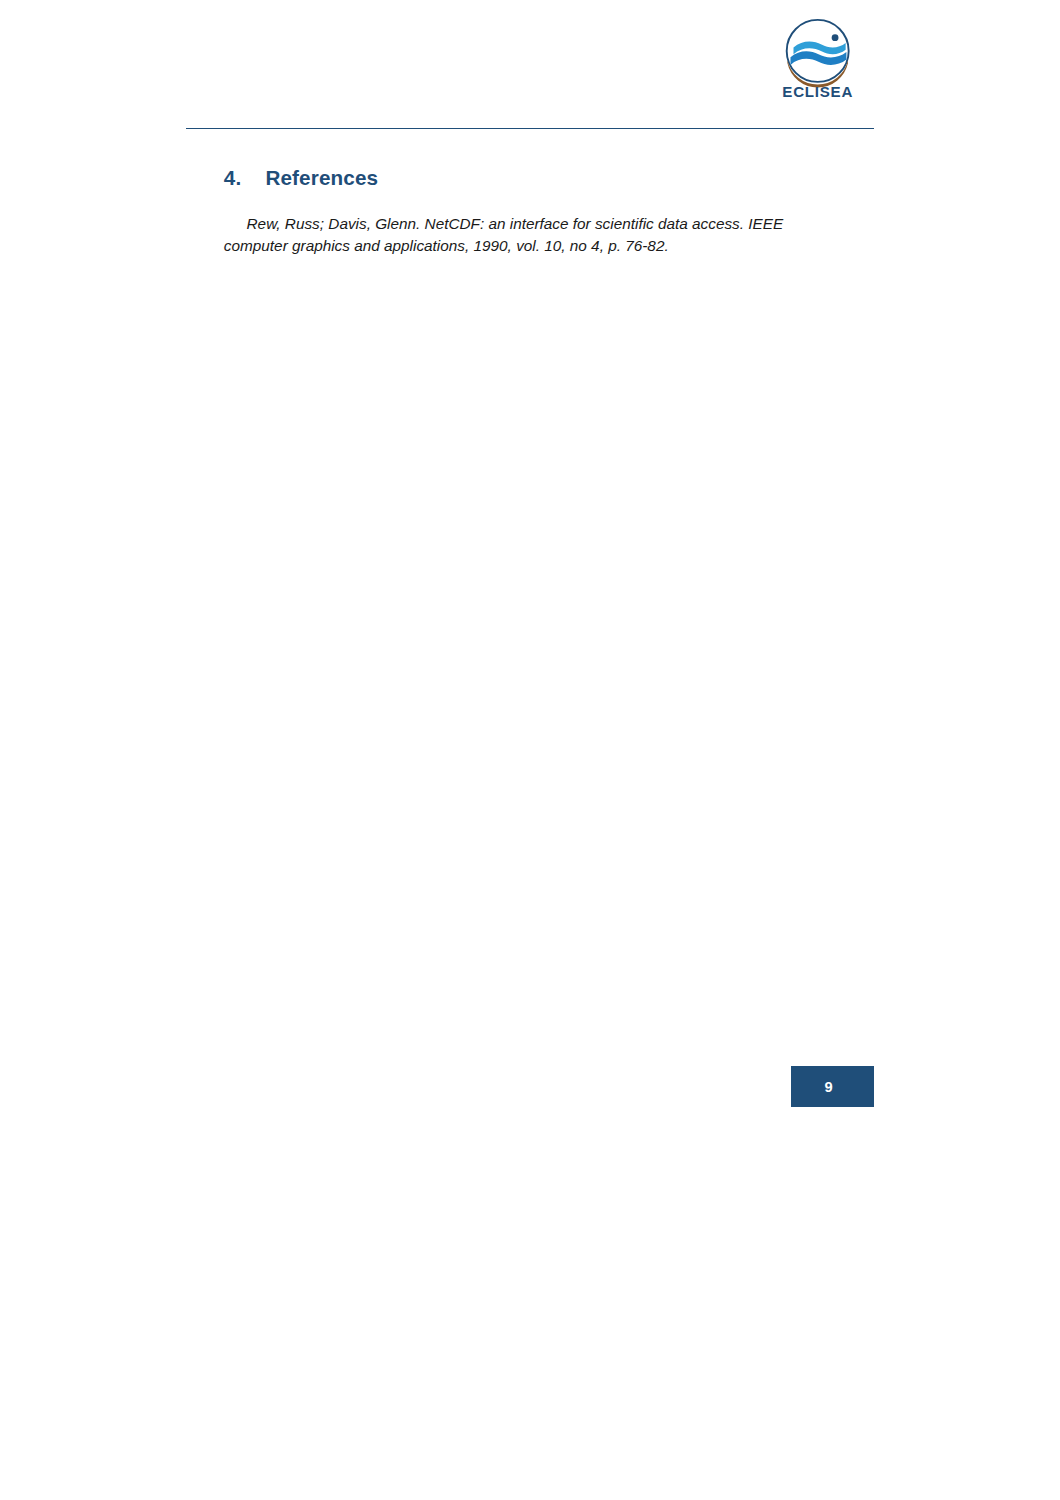ECLISEA
4. References
Rew, Russ; Davis, Glenn. NetCDF: an interface for scientific data access. IEEE computer graphics and applications, 1990, vol. 10, no 4, p. 76-82.
9